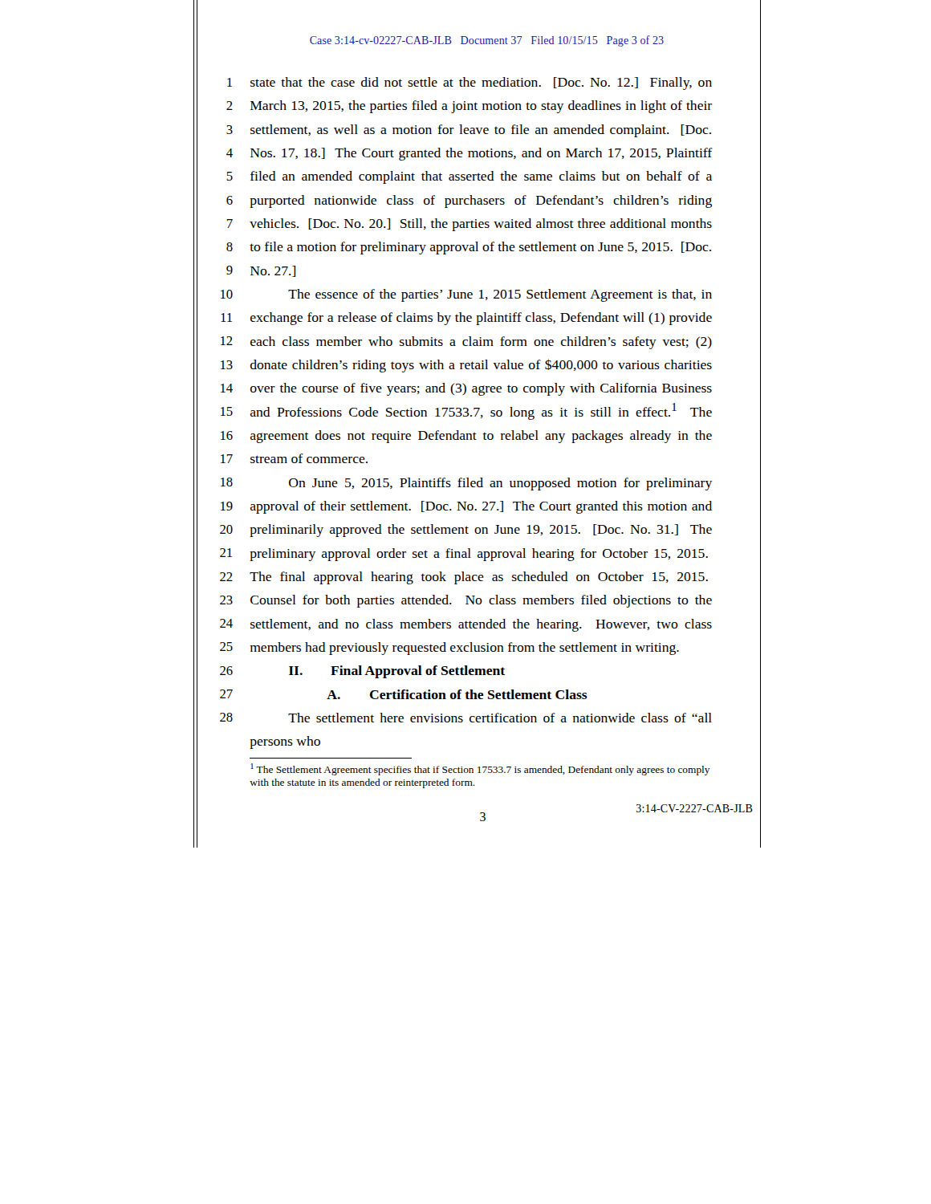Case 3:14-cv-02227-CAB-JLB Document 37 Filed 10/15/15 Page 3 of 23
1
2
3
4
5
6
7
8
9
10
11
12
13
14
15
16
17
18
19
20
21
22
23
24
25
26
27
28
state that the case did not settle at the mediation. [Doc. No. 12.] Finally, on March 13, 2015, the parties filed a joint motion to stay deadlines in light of their settlement, as well as a motion for leave to file an amended complaint. [Doc. Nos. 17, 18.] The Court granted the motions, and on March 17, 2015, Plaintiff filed an amended complaint that asserted the same claims but on behalf of a purported nationwide class of purchasers of Defendant’s children’s riding vehicles. [Doc. No. 20.] Still, the parties waited almost three additional months to file a motion for preliminary approval of the settlement on June 5, 2015. [Doc. No. 27.]
The essence of the parties’ June 1, 2015 Settlement Agreement is that, in exchange for a release of claims by the plaintiff class, Defendant will (1) provide each class member who submits a claim form one children’s safety vest; (2) donate children’s riding toys with a retail value of $400,000 to various charities over the course of five years; and (3) agree to comply with California Business and Professions Code Section 17533.7, so long as it is still in effect.1 The agreement does not require Defendant to relabel any packages already in the stream of commerce.
On June 5, 2015, Plaintiffs filed an unopposed motion for preliminary approval of their settlement. [Doc. No. 27.] The Court granted this motion and preliminarily approved the settlement on June 19, 2015. [Doc. No. 31.] The preliminary approval order set a final approval hearing for October 15, 2015. The final approval hearing took place as scheduled on October 15, 2015. Counsel for both parties attended. No class members filed objections to the settlement, and no class members attended the hearing. However, two class members had previously requested exclusion from the settlement in writing.
II. Final Approval of Settlement
A. Certification of the Settlement Class
The settlement here envisions certification of a nationwide class of “all persons who
1 The Settlement Agreement specifies that if Section 17533.7 is amended, Defendant only agrees to comply with the statute in its amended or reinterpreted form.
3
3:14-CV-2227-CAB-JLB